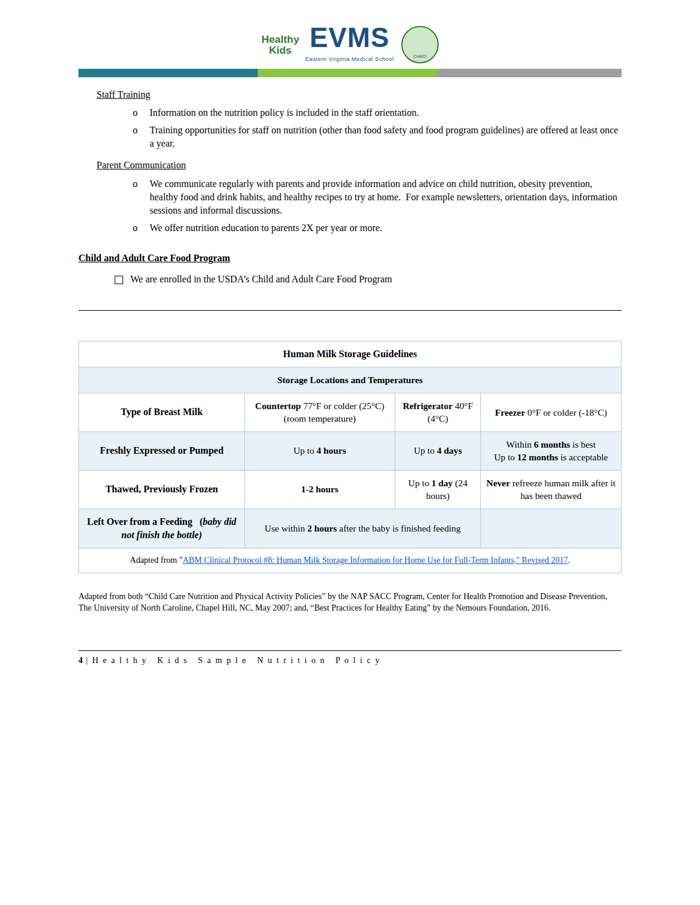Healthy Kids EVMS
Eastern Virginia Medical School
Staff Training
Information on the nutrition policy is included in the staff orientation.
Training opportunities for staff on nutrition (other than food safety and food program guidelines) are offered at least once a year.
Parent Communication
We communicate regularly with parents and provide information and advice on child nutrition, obesity prevention, healthy food and drink habits, and healthy recipes to try at home. For example newsletters, orientation days, information sessions and informal discussions.
We offer nutrition education to parents 2X per year or more.
Child and Adult Care Food Program
We are enrolled in the USDA’s Child and Adult Care Food Program
| Human Milk Storage Guidelines |
| --- |
| Storage Locations and Temperatures |
| Type of Breast Milk | Countertop 77°F or colder (25°C) (room temperature) | Refrigerator 40°F (4°C) | Freezer 0°F or colder (-18°C) |
| Freshly Expressed or Pumped | Up to 4 hours | Up to 4 days | Within 6 months is best Up to 12 months is acceptable |
| Thawed, Previously Frozen | 1-2 hours | Up to 1 day (24 hours) | Never refreeze human milk after it has been thawed |
| Left Over from a Feeding ( baby did not finish the bottle) | Use within 2 hours after the baby is finished feeding | |
| Adapted from " ABM Clinical Protocol #8: Human Milk Storage Information for Home Use for Full-Term Infants," Revised 2017 . |
Adapted from both “Child Care Nutrition and Physical Activity Policies” by the NAP SACC Program, Center for Health Promotion and Disease Prevention, The University of North Caroline, Chapel Hill, NC, May 2007; and, “Best Practices for Healthy Eating” by the Nemours Foundation, 2016.
4 | H e a l t h y K i d s S a m p l e N u t r i t i o n P o l i c y